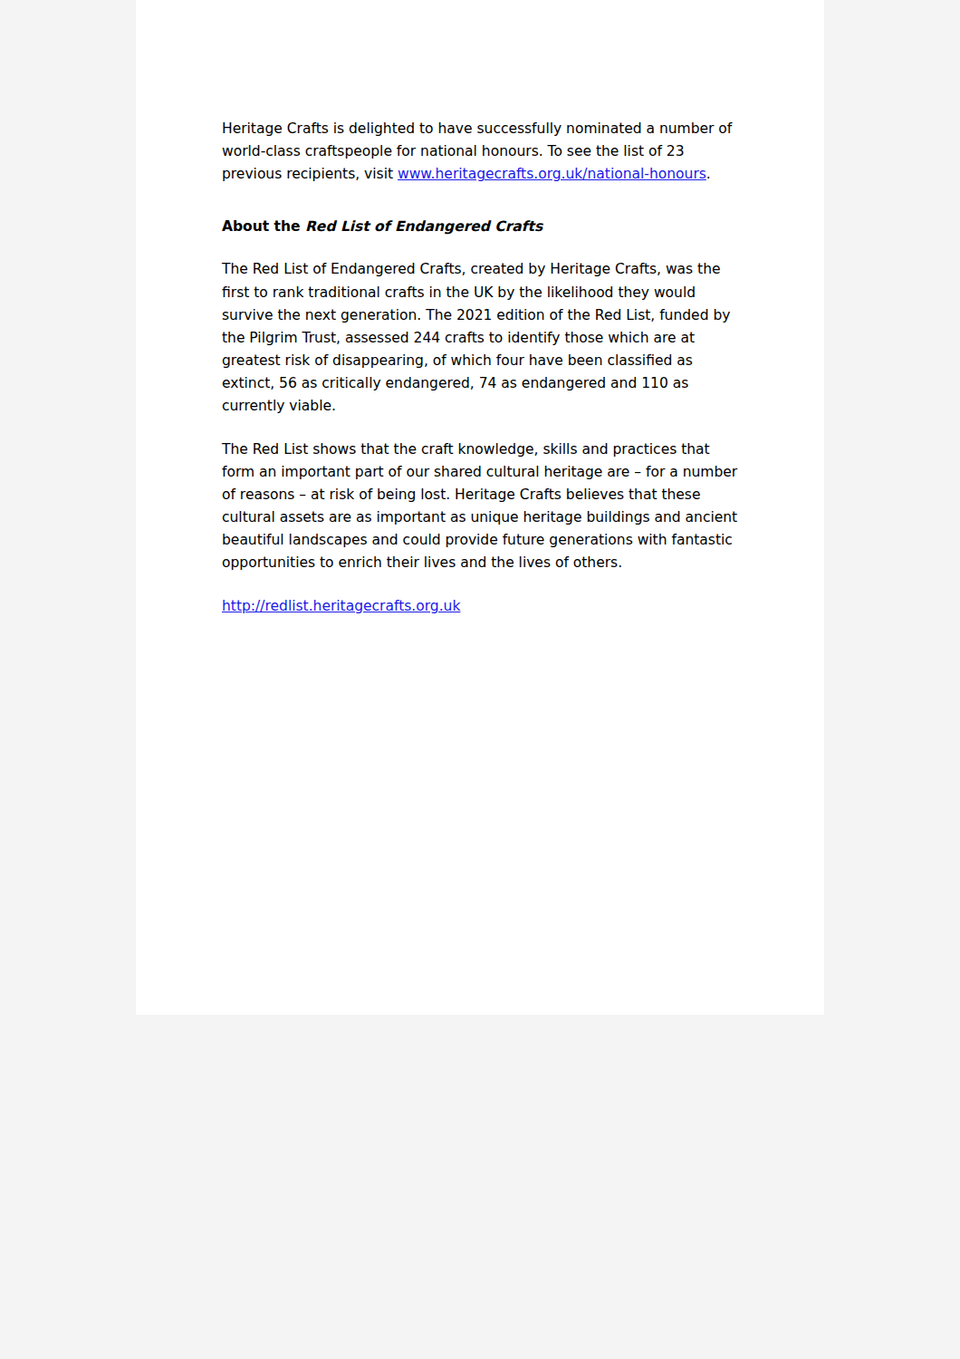Heritage Crafts is delighted to have successfully nominated a number of world-class craftspeople for national honours. To see the list of 23 previous recipients, visit www.heritagecrafts.org.uk/national-honours.
About the Red List of Endangered Crafts
The Red List of Endangered Crafts, created by Heritage Crafts, was the first to rank traditional crafts in the UK by the likelihood they would survive the next generation. The 2021 edition of the Red List, funded by the Pilgrim Trust, assessed 244 crafts to identify those which are at greatest risk of disappearing, of which four have been classified as extinct, 56 as critically endangered, 74 as endangered and 110 as currently viable.
The Red List shows that the craft knowledge, skills and practices that form an important part of our shared cultural heritage are – for a number of reasons – at risk of being lost. Heritage Crafts believes that these cultural assets are as important as unique heritage buildings and ancient beautiful landscapes and could provide future generations with fantastic opportunities to enrich their lives and the lives of others.
http://redlist.heritagecrafts.org.uk